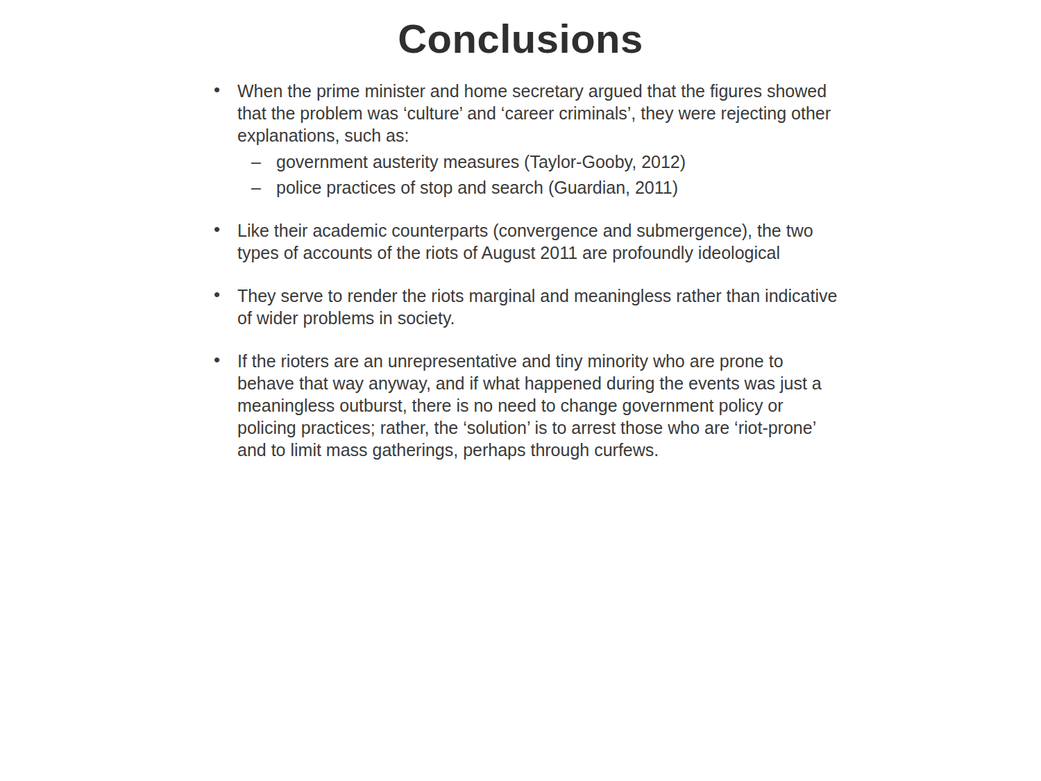Conclusions
When the prime minister and home secretary argued that the figures showed that the problem was ‘culture’ and ‘career criminals’, they were rejecting other explanations, such as:
government austerity measures (Taylor-Gooby, 2012)
police practices of stop and search (Guardian, 2011)
Like their academic counterparts (convergence and submergence), the two types of accounts of the riots of August 2011 are profoundly ideological
They serve to render the riots marginal and meaningless rather than indicative of wider problems in society.
If the rioters are an unrepresentative and tiny minority who are prone to behave that way anyway, and if what happened during the events was just a meaningless outburst, there is no need to change government policy or policing practices; rather, the ‘solution’ is to arrest those who are ‘riot-prone’ and to limit mass gatherings, perhaps through curfews.